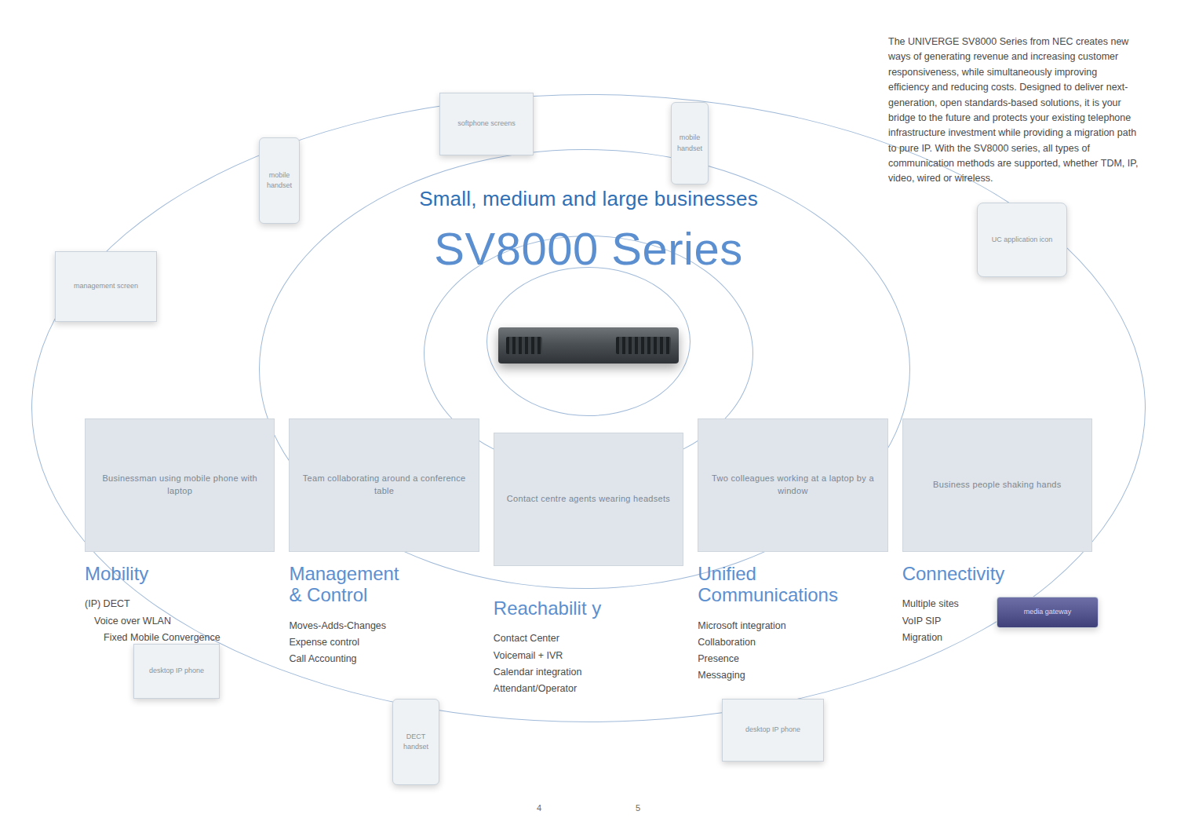mobile handset
mobile handset
softphone screens
management screen
UC application icon
desktop IP phone
DECT handset
desktop IP phone
media gateway
The UNIVERGE SV8000 Series from NEC creates new ways of generating revenue and increasing customer responsiveness, while simultaneously improving efficiency and reducing costs. Designed to deliver next-generation, open standards-based solutions, it is your bridge to the future and protects your existing telephone infrastructure investment while providing a migration path to pure IP. With the SV8000 series, all types of communication methods are supported, whether TDM, IP, video, wired or wireless.
Small, medium and large businesses
SV8000 Series
Mobility
(IP) DECT
Voice over WLAN
Fixed Mobile Convergence
Management
& Control
Moves-Adds-Changes
Expense control
Call Accounting
Reachabilit y
Contact Center
Voicemail + IVR
Calendar integration
Attendant/Operator
Unified
Communications
Microsoft integration
Collaboration
Presence
Messaging
Connectivity
Multiple sites
VoIP SIP
Migration
4 5